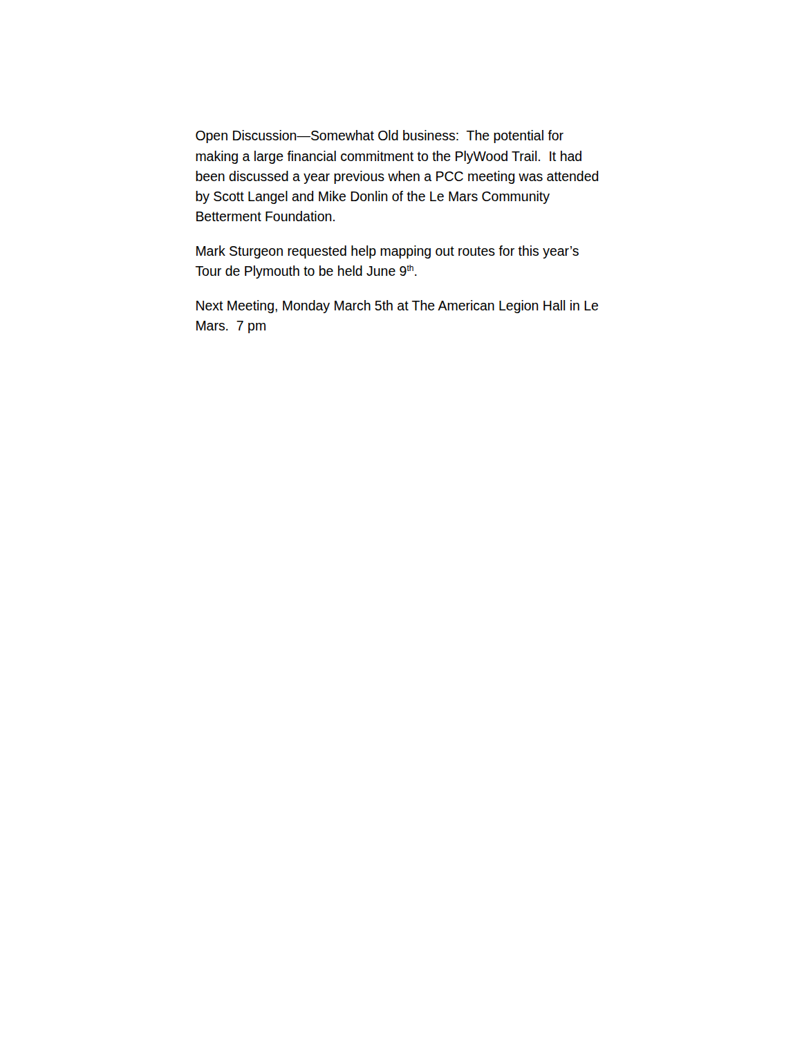Open Discussion—Somewhat Old business: The potential for making a large financial commitment to the PlyWood Trail. It had been discussed a year previous when a PCC meeting was attended by Scott Langel and Mike Donlin of the Le Mars Community Betterment Foundation.
Mark Sturgeon requested help mapping out routes for this year’s Tour de Plymouth to be held June 9th.
Next Meeting, Monday March 5th at The American Legion Hall in Le Mars. 7 pm